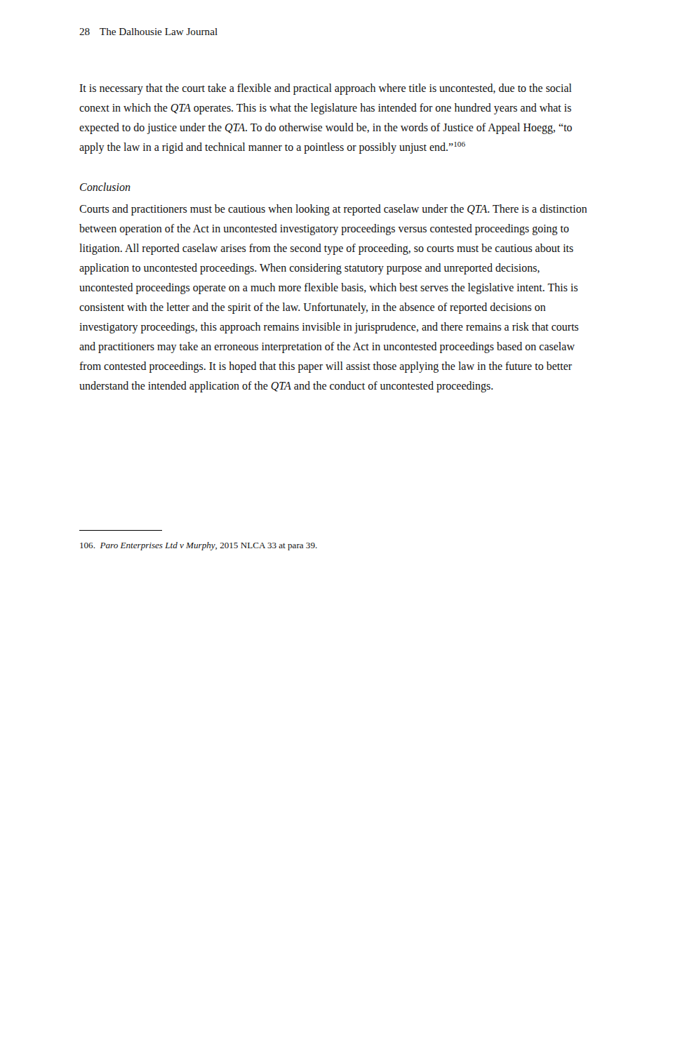28 The Dalhousie Law Journal
It is necessary that the court take a flexible and practical approach where title is uncontested, due to the social conext in which the QTA operates. This is what the legislature has intended for one hundred years and what is expected to do justice under the QTA. To do otherwise would be, in the words of Justice of Appeal Hoegg, “to apply the law in a rigid and technical manner to a pointless or possibly unjust end.”106
Conclusion
Courts and practitioners must be cautious when looking at reported caselaw under the QTA. There is a distinction between operation of the Act in uncontested investigatory proceedings versus contested proceedings going to litigation. All reported caselaw arises from the second type of proceeding, so courts must be cautious about its application to uncontested proceedings. When considering statutory purpose and unreported decisions, uncontested proceedings operate on a much more flexible basis, which best serves the legislative intent. This is consistent with the letter and the spirit of the law. Unfortunately, in the absence of reported decisions on investigatory proceedings, this approach remains invisible in jurisprudence, and there remains a risk that courts and practitioners may take an erroneous interpretation of the Act in uncontested proceedings based on caselaw from contested proceedings. It is hoped that this paper will assist those applying the law in the future to better understand the intended application of the QTA and the conduct of uncontested proceedings.
106. Paro Enterprises Ltd v Murphy, 2015 NLCA 33 at para 39.